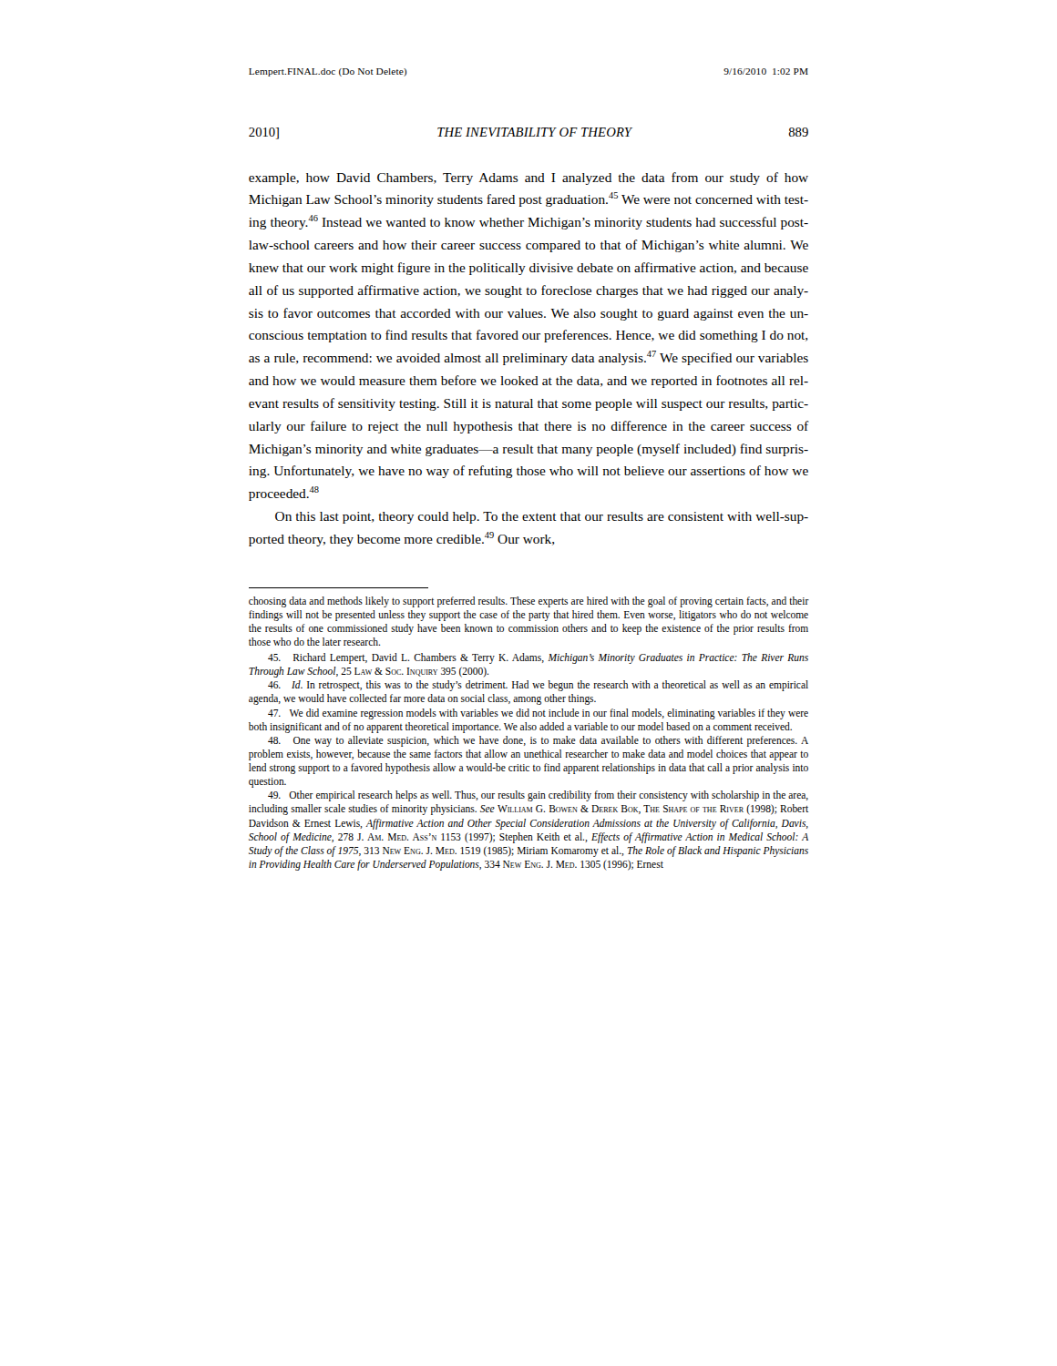Lempert.FINAL.doc (Do Not Delete) 9/16/2010 1:02 PM
2010] THE INEVITABILITY OF THEORY 889
example, how David Chambers, Terry Adams and I analyzed the data from our study of how Michigan Law School’s minority students fared post graduation.45 We were not concerned with testing theory.46 Instead we wanted to know whether Michigan’s minority students had successful post-law-school careers and how their career success compared to that of Michigan’s white alumni. We knew that our work might figure in the politically divisive debate on affirmative action, and because all of us supported affirmative action, we sought to foreclose charges that we had rigged our analysis to favor outcomes that accorded with our values. We also sought to guard against even the unconscious temptation to find results that favored our preferences. Hence, we did something I do not, as a rule, recommend: we avoided almost all preliminary data analysis.47 We specified our variables and how we would measure them before we looked at the data, and we reported in footnotes all relevant results of sensitivity testing. Still it is natural that some people will suspect our results, particularly our failure to reject the null hypothesis that there is no difference in the career success of Michigan’s minority and white graduates—a result that many people (myself included) find surprising. Unfortunately, we have no way of refuting those who will not believe our assertions of how we proceeded.48
On this last point, theory could help. To the extent that our results are consistent with well-supported theory, they become more credible.49 Our work,
choosing data and methods likely to support preferred results. These experts are hired with the goal of proving certain facts, and their findings will not be presented unless they support the case of the party that hired them. Even worse, litigators who do not welcome the results of one commissioned study have been known to commission others and to keep the existence of the prior results from those who do the later research.
45. Richard Lempert, David L. Chambers & Terry K. Adams, Michigan’s Minority Graduates in Practice: The River Runs Through Law School, 25 Law & Soc. Inquiry 395 (2000).
46. Id. In retrospect, this was to the study’s detriment. Had we begun the research with a theoretical as well as an empirical agenda, we would have collected far more data on social class, among other things.
47. We did examine regression models with variables we did not include in our final models, eliminating variables if they were both insignificant and of no apparent theoretical importance. We also added a variable to our model based on a comment received.
48. One way to alleviate suspicion, which we have done, is to make data available to others with different preferences. A problem exists, however, because the same factors that allow an unethical researcher to make data and model choices that appear to lend strong support to a favored hypothesis allow a would-be critic to find apparent relationships in data that call a prior analysis into question.
49. Other empirical research helps as well. Thus, our results gain credibility from their consistency with scholarship in the area, including smaller scale studies of minority physicians. See William G. Bowen & Derek Bok, The Shape of the River (1998); Robert Davidson & Ernest Lewis, Affirmative Action and Other Special Consideration Admissions at the University of California, Davis, School of Medicine, 278 J. Am. Med. Ass’n 1153 (1997); Stephen Keith et al., Effects of Affirmative Action in Medical School: A Study of the Class of 1975, 313 New Eng. J. Med. 1519 (1985); Miriam Komaromy et al., The Role of Black and Hispanic Physicians in Providing Health Care for Underserved Populations, 334 New Eng. J. Med. 1305 (1996); Ernest